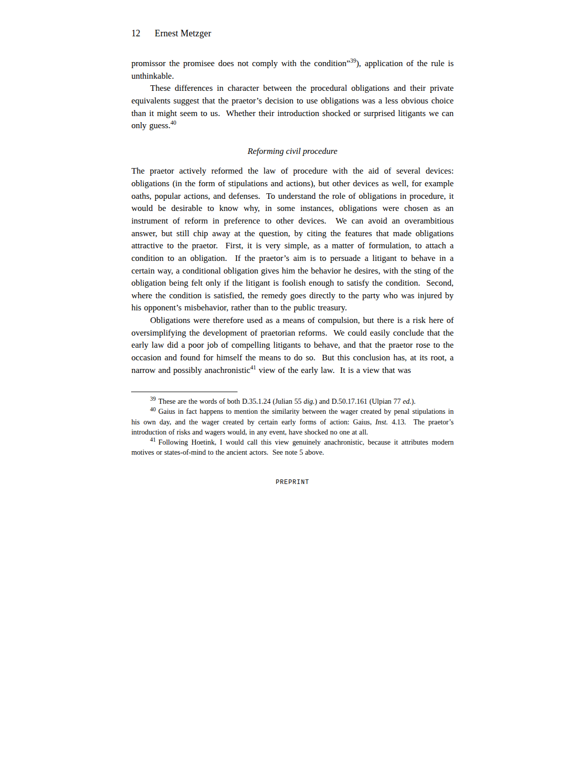12 Ernest Metzger
promissor the promisee does not comply with the condition”39), application of the rule is unthinkable.
These differences in character between the procedural obligations and their private equivalents suggest that the praetor’s decision to use obligations was a less obvious choice than it might seem to us. Whether their introduction shocked or surprised litigants we can only guess.40
Reforming civil procedure
The praetor actively reformed the law of procedure with the aid of several devices: obligations (in the form of stipulations and actions), but other devices as well, for example oaths, popular actions, and defenses. To understand the role of obligations in procedure, it would be desirable to know why, in some instances, obligations were chosen as an instrument of reform in preference to other devices. We can avoid an overambitious answer, but still chip away at the question, by citing the features that made obligations attractive to the praetor. First, it is very simple, as a matter of formulation, to attach a condition to an obligation. If the praetor’s aim is to persuade a litigant to behave in a certain way, a conditional obligation gives him the behavior he desires, with the sting of the obligation being felt only if the litigant is foolish enough to satisfy the condition. Second, where the condition is satisfied, the remedy goes directly to the party who was injured by his opponent’s misbehavior, rather than to the public treasury.
Obligations were therefore used as a means of compulsion, but there is a risk here of oversimplifying the development of praetorian reforms. We could easily conclude that the early law did a poor job of compelling litigants to behave, and that the praetor rose to the occasion and found for himself the means to do so. But this conclusion has, at its root, a narrow and possibly anachronistic41 view of the early law. It is a view that was
39 These are the words of both D.35.1.24 (Julian 55 dig.) and D.50.17.161 (Ulpian 77 ed.).
40 Gaius in fact happens to mention the similarity between the wager created by penal stipulations in his own day, and the wager created by certain early forms of action: Gaius, Inst. 4.13. The praetor’s introduction of risks and wagers would, in any event, have shocked no one at all.
41 Following Hoetink, I would call this view genuinely anachronistic, because it attributes modern motives or states-of-mind to the ancient actors. See note 5 above.
PREPRINT